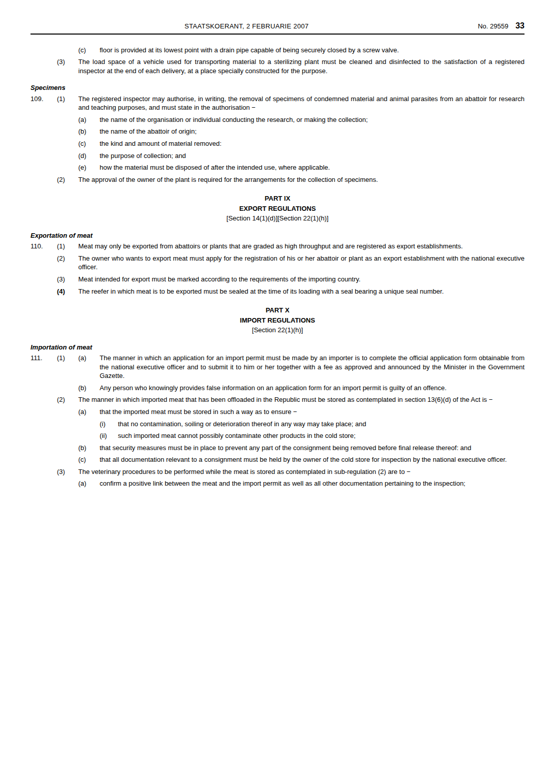STAATSKOERANT, 2 FEBRUARIE 2007
No. 29559
33
(c)
floor is provided at its lowest point with a drain pipe capable of being securely closed by a screw valve.
(3)
The load space of a vehicle used for transporting material to a sterilizing plant must be cleaned and disinfected to the satisfaction of a registered inspector at the end of each delivery, at a place specially constructed for the purpose.
Specimens
109.
(1)
The registered inspector may authorise, in writing, the removal of specimens of condemned material and animal parasites from an abattoir for research and teaching purposes, and must state in the authorisation −
(a)
the name of the organisation or individual conducting the research, or making the collection;
(b)
the name of the abattoir of origin;
(c)
the kind and amount of material removed:
(d)
the purpose of collection; and
(e)
how the material must be disposed of after the intended use, where applicable.
(2)
The approval of the owner of the plant is required for the arrangements for the collection of specimens.
PART IX
EXPORT REGULATIONS
[Section 14(1)(d)][Section 22(1)(h)]
Exportation of meat
110.
(1)
Meat may only be exported from abattoirs or plants that are graded as high throughput and are registered as export establishments.
(2)
The owner who wants to export meat must apply for the registration of his or her abattoir or plant as an export establishment with the national executive officer.
(3)
Meat intended for export must be marked according to the requirements of the importing country.
(4)
The reefer in which meat is to be exported must be sealed at the time of its loading with a seal bearing a unique seal number.
PART X
IMPORT REGULATIONS
[Section 22(1)(h)]
Importation of meat
111.
(1)
(a)
The manner in which an application for an import permit must be made by an importer is to complete the official application form obtainable from the national executive officer and to submit it to him or her together with a fee as approved and announced by the Minister in the Government Gazette.
(b)
Any person who knowingly provides false information on an application form for an import permit is guilty of an offence.
(2)
The manner in which imported meat that has been offloaded in the Republic must be stored as contemplated in section 13(6)(d) of the Act is −
(a)
that the imported meat must be stored in such a way as to ensure −
(i)
that no contamination, soiling or deterioration thereof in any way may take place; and
(ii)
such imported meat cannot possibly contaminate other products in the cold store;
(b)
that security measures must be in place to prevent any part of the consignment being removed before final release thereof: and
(c)
that all documentation relevant to a consignment must be held by the owner of the cold store for inspection by the national executive officer.
(3)
The veterinary procedures to be performed while the meat is stored as contemplated in sub-regulation (2) are to −
(a)
confirm a positive link between the meat and the import permit as well as all other documentation pertaining to the inspection;